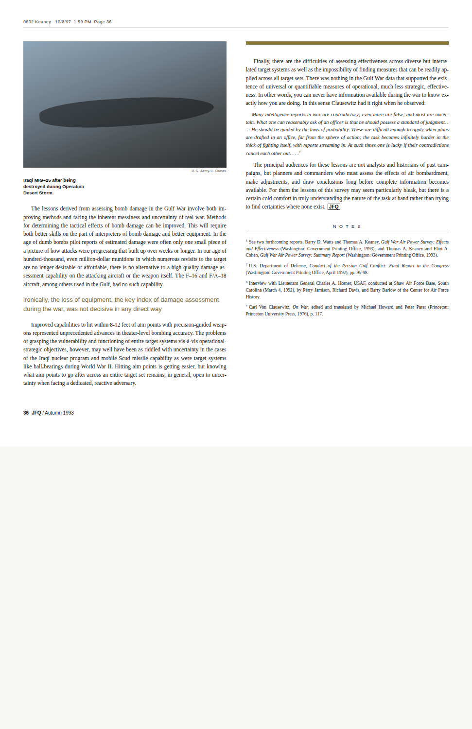0602 Keaney 10/8/97 1:59 PM Page 36
U.S. Army/J. Oseas
Iraqi MIG–25 after being destroyed during Operation Desert Storm.
The lessons derived from assessing bomb damage in the Gulf War involve both improving methods and facing the inherent messiness and uncertainty of real war. Methods for determining the tactical effects of bomb damage can be improved. This will require both better skills on the part of interpreters of bomb damage and better equipment. In the age of dumb bombs pilot reports of estimated damage were often only one small piece of a picture of how attacks were progressing that built up over weeks or longer. In our age of hundred-thousand, even million-dollar munitions in which numerous revisits to the target are no longer desirable or affordable, there is no alternative to a high-quality damage assessment capability on the attacking aircraft or the weapon itself. The F–16 and F/A–18 aircraft, among others used in the Gulf, had no such capability.
ironically, the loss of equipment, the key index of damage assessment during the war, was not decisive in any direct way
Improved capabilities to hit within 8-12 feet of aim points with precision-guided weapons represented unprecedented advances in theater-level bombing accuracy. The problems of grasping the vulnerability and functioning of entire target systems vis-à-vis operational-strategic objectives, however, may well have been as riddled with uncertainty in the cases of the Iraqi nuclear program and mobile Scud missile capability as were target systems like ball-bearings during World War II. Hitting aim points is getting easier, but knowing what aim points to go after across an entire target set remains, in general, open to uncertainty when facing a dedicated, reactive adversary.
Finally, there are the difficulties of assessing effectiveness across diverse but interrelated target systems as well as the impossibility of finding measures that can be readily applied across all target sets. There was nothing in the Gulf War data that supported the existence of universal or quantifiable measures of operational, much less strategic, effectiveness. In other words, you can never have information available during the war to know exactly how you are doing. In this sense Clausewitz had it right when he observed:
Many intelligence reports in war are contradictory; even more are false, and most are uncertain. What one can reasonably ask of an officer is that he should possess a standard of judgment. . . . He should be guided by the laws of probability. These are difficult enough to apply when plans are drafted in an office, far from the sphere of action; the task becomes infinitely harder in the thick of fighting itself, with reports streaming in. At such times one is lucky if their contradictions cancel each other out. . . .4
The principal audiences for these lessons are not analysts and historians of past campaigns, but planners and commanders who must assess the effects of air bombardment, make adjustments, and draw conclusions long before complete information becomes available. For them the lessons of this survey may seem particularly bleak, but there is a certain cold comfort in truly understanding the nature of the task at hand rather than trying to find certainties where none exist.JFQ
N O T E S
See two forthcoming reports, Barry D. Watts and Thomas A. Keaney, Gulf War Air Power Survey: Effects and Effectiveness (Washington: Government Printing Office, 1993); and Thomas A. Keaney and Eliot A. Cohen, Gulf War Air Power Survey: Summary Report (Washington: Government Printing Office, 1993).
U.S. Department of Defense, Conduct of the Persian Gulf Conflict: Final Report to the Congress (Washington: Government Printing Office, April 1992), pp. 95-98.
Interview with Lieutenant General Charles A. Horner, USAF, conducted at Shaw Air Force Base, South Carolina (March 4, 1992), by Perry Jamison, Richard Davis, and Barry Barlow of the Center for Air Force History.
Carl Von Clausewitz, On War, edited and translated by Michael Howard and Peter Paret (Princeton: Princeton University Press, 1976), p. 117.
36 JFQ / Autumn 1993